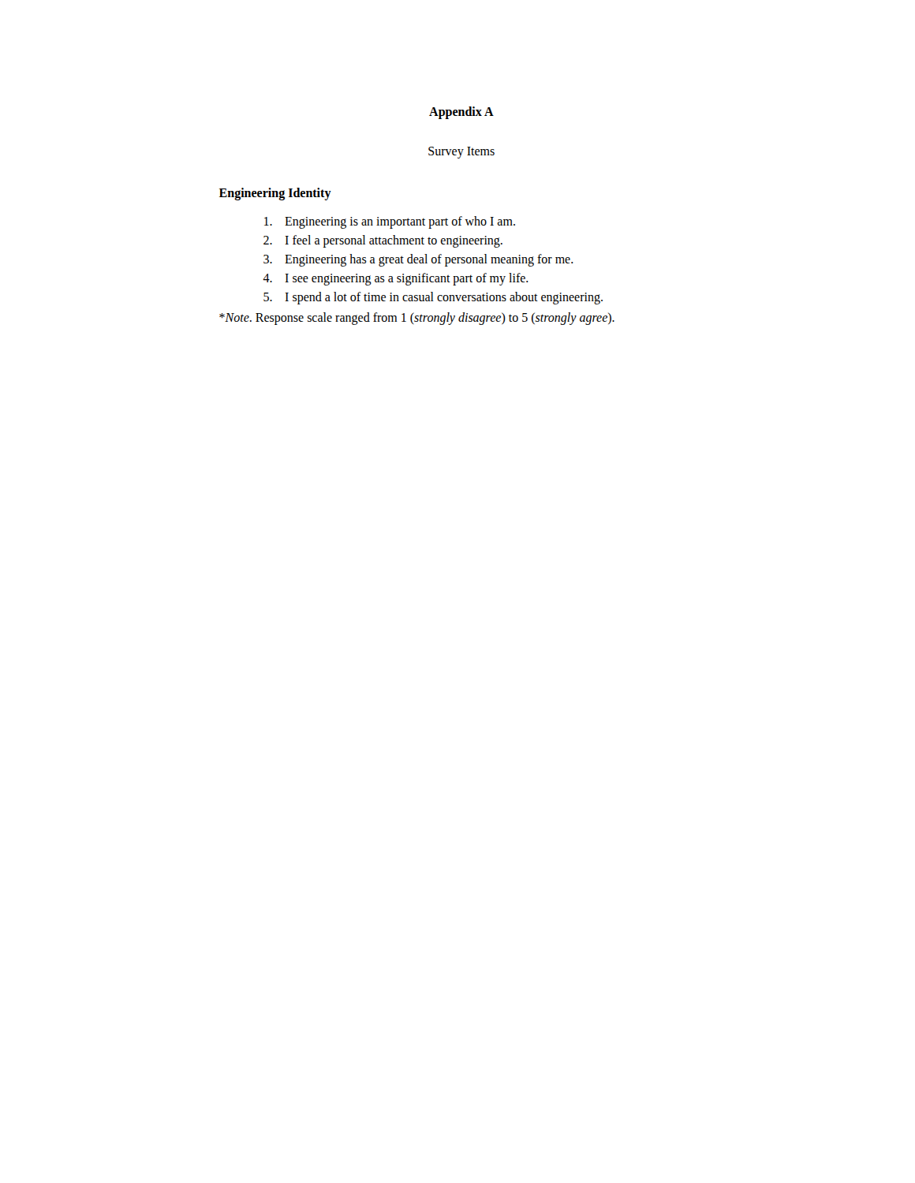Appendix A
Survey Items
Engineering Identity
Engineering is an important part of who I am.
I feel a personal attachment to engineering.
Engineering has a great deal of personal meaning for me.
I see engineering as a significant part of my life.
I spend a lot of time in casual conversations about engineering.
*Note. Response scale ranged from 1 (strongly disagree) to 5 (strongly agree).